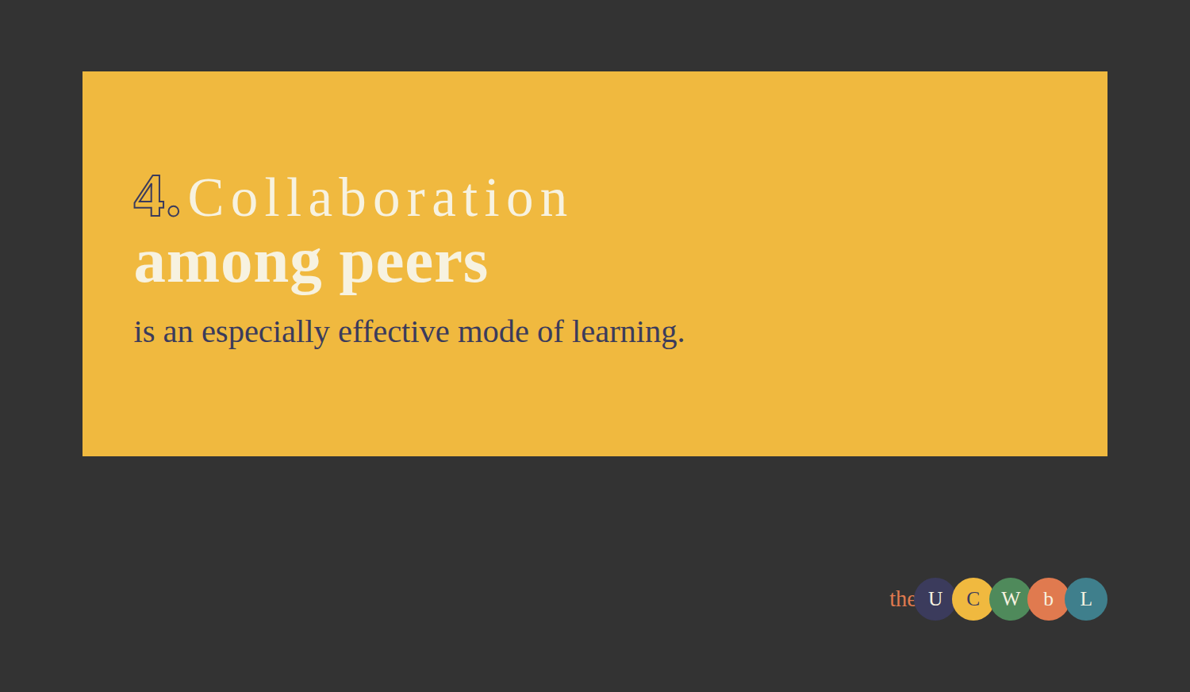4. Collaboration
among peers
is an especially effective mode of learning.
the U C W b L